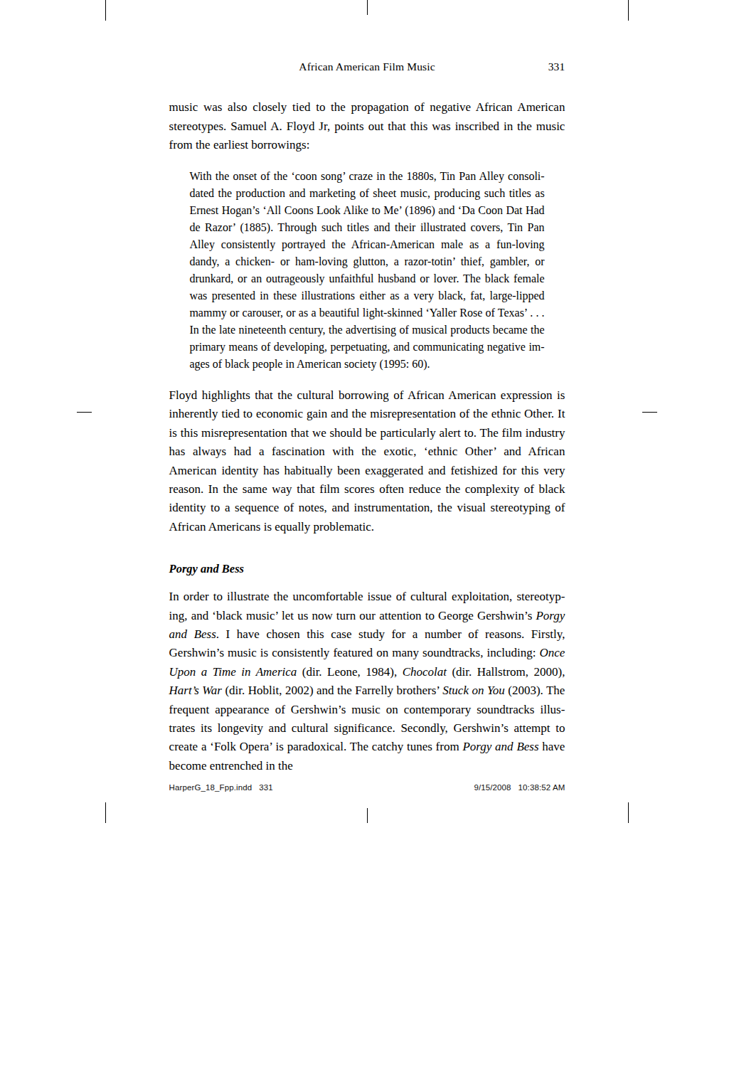African American Film Music 331
music was also closely tied to the propagation of negative African American stereotypes. Samuel A. Floyd Jr, points out that this was inscribed in the music from the earliest borrowings:
With the onset of the ‘coon song’ craze in the 1880s, Tin Pan Alley consolidated the production and marketing of sheet music, producing such titles as Ernest Hogan’s ‘All Coons Look Alike to Me’ (1896) and ‘Da Coon Dat Had de Razor’ (1885). Through such titles and their illustrated covers, Tin Pan Alley consistently portrayed the African-American male as a fun-loving dandy, a chicken- or ham-loving glutton, a razor-totin’ thief, gambler, or drunkard, or an outrageously unfaithful husband or lover. The black female was presented in these illustrations either as a very black, fat, large-lipped mammy or carouser, or as a beautiful light-skinned ‘Yaller Rose of Texas’ . . . In the late nineteenth century, the advertising of musical products became the primary means of developing, perpetuating, and communicating negative images of black people in American society (1995: 60).
Floyd highlights that the cultural borrowing of African American expression is inherently tied to economic gain and the misrepresentation of the ethnic Other. It is this misrepresentation that we should be particularly alert to. The film industry has always had a fascination with the exotic, ‘ethnic Other’ and African American identity has habitually been exaggerated and fetishized for this very reason. In the same way that film scores often reduce the complexity of black identity to a sequence of notes, and instrumentation, the visual stereotyping of African Americans is equally problematic.
Porgy and Bess
In order to illustrate the uncomfortable issue of cultural exploitation, stereotyping, and ‘black music’ let us now turn our attention to George Gershwin’s Porgy and Bess. I have chosen this case study for a number of reasons. Firstly, Gershwin’s music is consistently featured on many soundtracks, including: Once Upon a Time in America (dir. Leone, 1984), Chocolat (dir. Hallstrom, 2000), Hart’s War (dir. Hoblit, 2002) and the Farrelly brothers’ Stuck on You (2003). The frequent appearance of Gershwin’s music on contemporary soundtracks illustrates its longevity and cultural significance. Secondly, Gershwin’s attempt to create a ‘Folk Opera’ is paradoxical. The catchy tunes from Porgy and Bess have become entrenched in the
HarperG_18_Fpp.indd 331 9/15/2008 10:38:52 AM